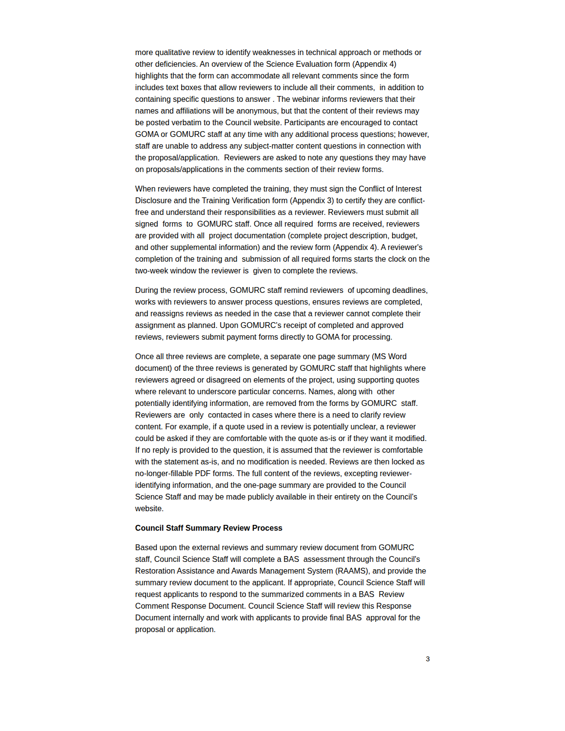more qualitative review to identify weaknesses in technical approach or methods or other deficiencies. An overview of the Science Evaluation form (Appendix 4) highlights that the form can accommodate all relevant comments since the form includes text boxes that allow reviewers to include all their comments, in addition to containing specific questions to answer . The webinar informs reviewers that their names and affiliations will be anonymous, but that the content of their reviews may be posted verbatim to the Council website. Participants are encouraged to contact GOMA or GOMURC staff at any time with any additional process questions; however, staff are unable to address any subject-matter content questions in connection with the proposal/application. Reviewers are asked to note any questions they may have on proposals/applications in the comments section of their review forms.
When reviewers have completed the training, they must sign the Conflict of Interest Disclosure and the Training Verification form (Appendix 3) to certify they are conflict-free and understand their responsibilities as a reviewer. Reviewers must submit all signed forms to GOMURC staff. Once all required forms are received, reviewers are provided with all project documentation (complete project description, budget, and other supplemental information) and the review form (Appendix 4). A reviewer's completion of the training and submission of all required forms starts the clock on the two-week window the reviewer is given to complete the reviews.
During the review process, GOMURC staff remind reviewers of upcoming deadlines, works with reviewers to answer process questions, ensures reviews are completed, and reassigns reviews as needed in the case that a reviewer cannot complete their assignment as planned. Upon GOMURC's receipt of completed and approved reviews, reviewers submit payment forms directly to GOMA for processing.
Once all three reviews are complete, a separate one page summary (MS Word document) of the three reviews is generated by GOMURC staff that highlights where reviewers agreed or disagreed on elements of the project, using supporting quotes where relevant to underscore particular concerns. Names, along with other potentially identifying information, are removed from the forms by GOMURC staff. Reviewers are only contacted in cases where there is a need to clarify review content. For example, if a quote used in a review is potentially unclear, a reviewer could be asked if they are comfortable with the quote as-is or if they want it modified. If no reply is provided to the question, it is assumed that the reviewer is comfortable with the statement as-is, and no modification is needed. Reviews are then locked as no-longer-fillable PDF forms. The full content of the reviews, excepting reviewer-identifying information, and the one-page summary are provided to the Council Science Staff and may be made publicly available in their entirety on the Council's website.
Council Staff Summary Review Process
Based upon the external reviews and summary review document from GOMURC staff, Council Science Staff will complete a BAS assessment through the Council's Restoration Assistance and Awards Management System (RAAMS), and provide the summary review document to the applicant. If appropriate, Council Science Staff will request applicants to respond to the summarized comments in a BAS Review Comment Response Document. Council Science Staff will review this Response Document internally and work with applicants to provide final BAS approval for the proposal or application.
3